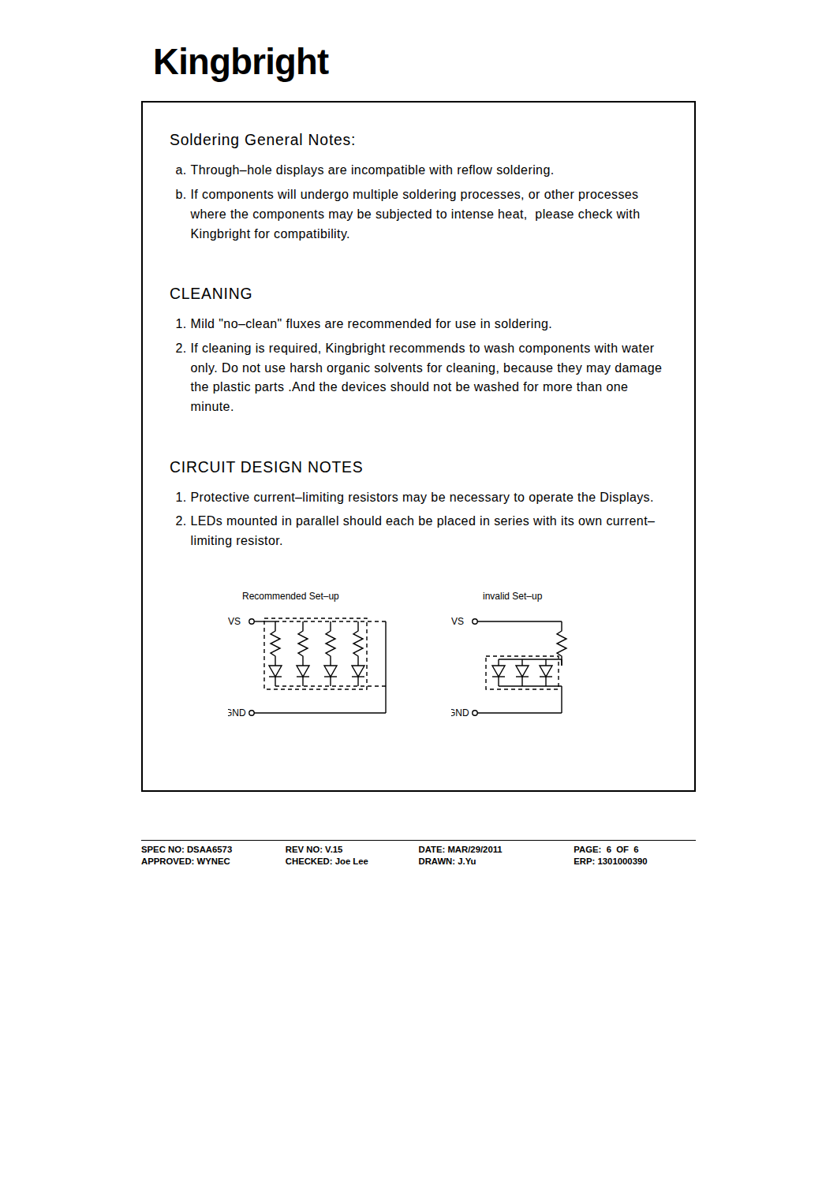Kingbright
Soldering General Notes:
Through–hole displays are incompatible with reflow soldering.
If components will undergo multiple soldering processes, or other processes where the components may be subjected to intense heat, please check with Kingbright for compatibility.
CLEANING
Mild "no–clean" fluxes are recommended for use in soldering.
If cleaning is required, Kingbright recommends to wash components with water only. Do not use harsh organic solvents for cleaning, because they may damage the plastic parts .And the devices should not be washed for more than one minute.
CIRCUIT DESIGN NOTES
Protective current–limiting resistors may be necessary to operate the Displays.
LEDs mounted in parallel should each be placed in series with its own current–limiting resistor.
Recommended Set–up VS GND invalid Set–up VS GND
| SPEC NO: DSAA6573 | REV NO: V.15 | DATE: MAR/29/2011 | PAGE: 6 OF 6 |
| APPROVED: WYNEC | CHECKED: Joe Lee | DRAWN: J.Yu | ERP: 1301000390 |